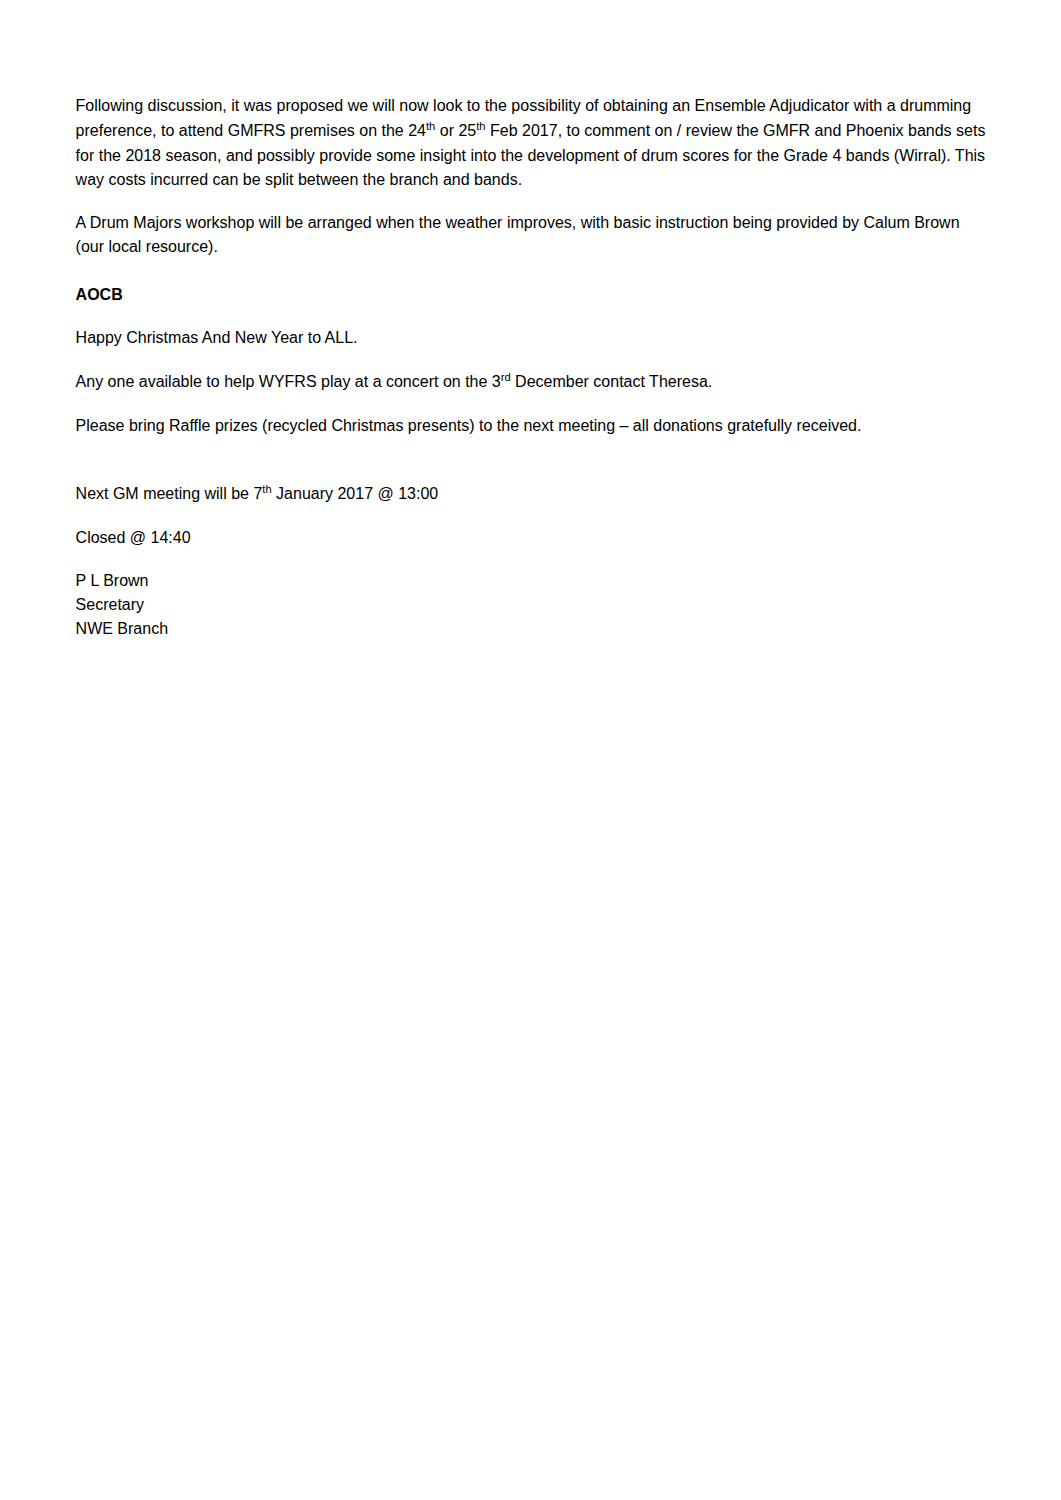Following discussion, it was proposed we will now look to the possibility of obtaining an Ensemble Adjudicator with a drumming preference, to attend GMFRS premises on the 24th or 25th Feb 2017, to comment on / review the GMFR and Phoenix bands sets for the 2018 season, and possibly provide some insight into the development of drum scores for the Grade 4 bands (Wirral). This way costs incurred can be split between the branch and bands.
A Drum Majors workshop will be arranged when the weather improves, with basic instruction being provided by Calum Brown (our local resource).
AOCB
Happy Christmas And New Year to ALL.
Any one available to help WYFRS play at a concert on the 3rd December contact Theresa.
Please bring Raffle prizes (recycled Christmas presents) to the next meeting – all donations gratefully received.
Next GM meeting will be 7th January 2017 @ 13:00
Closed @ 14:40
P L Brown
Secretary
NWE Branch